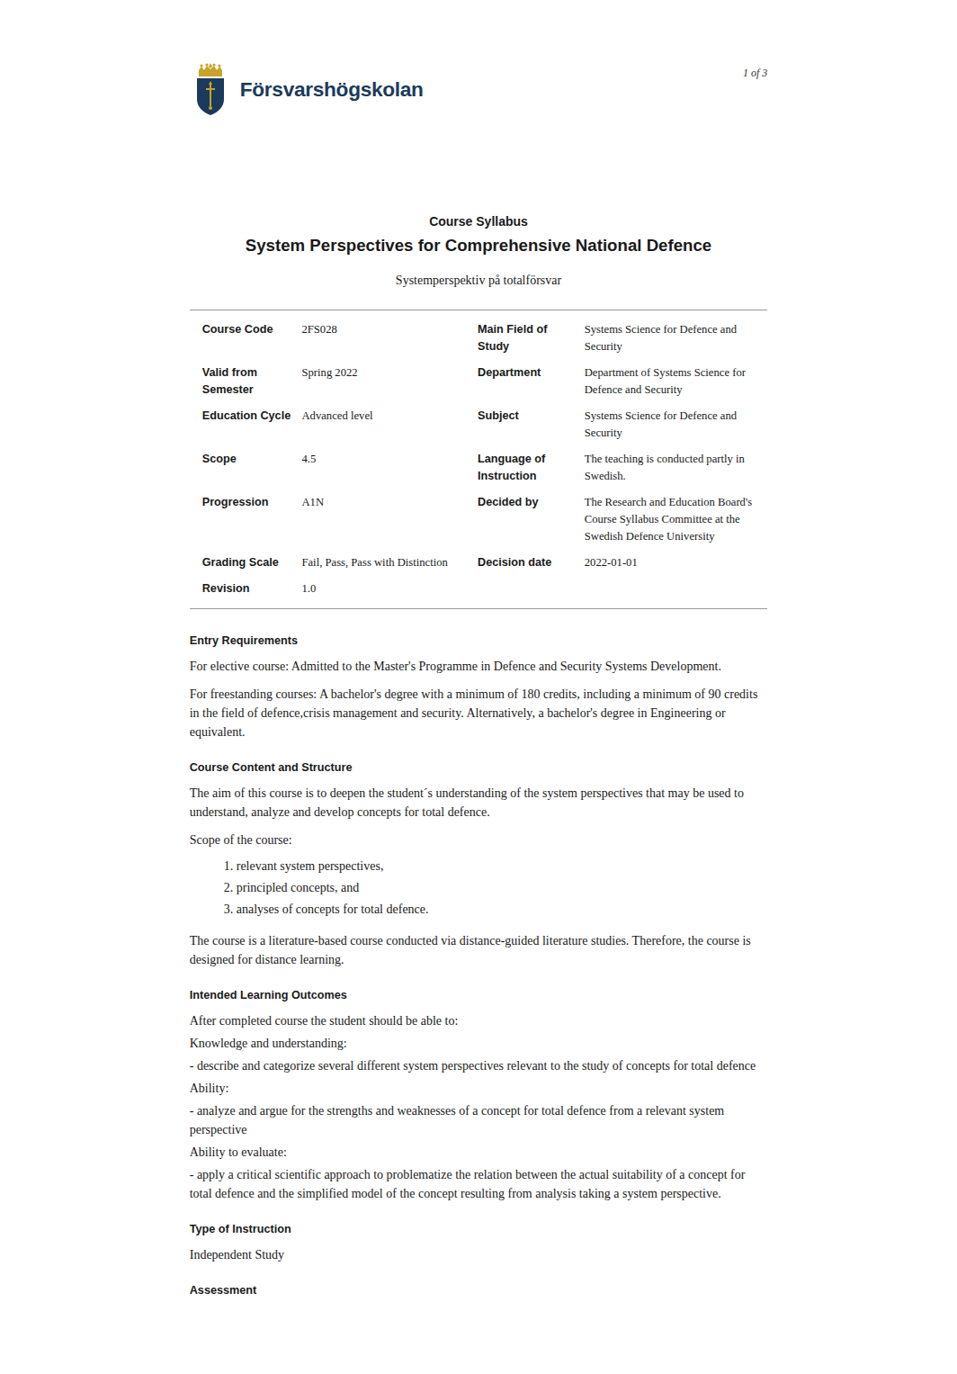Försvarshögskolan
1 of 3
Course Syllabus
System Perspectives for Comprehensive National Defence
Systemperspektiv på totalförsvar
| Course Code | 2FS028 | Main Field of Study | Systems Science for Defence and Security |
| Valid from Semester | Spring 2022 | Department | Department of Systems Science for Defence and Security |
| Education Cycle | Advanced level | Subject | Systems Science for Defence and Security |
| Scope | 4.5 | Language of Instruction | The teaching is conducted partly in Swedish. |
| Progression | A1N | Decided by | The Research and Education Board's Course Syllabus Committee at the Swedish Defence University |
| Grading Scale | Fail, Pass, Pass with Distinction | Decision date | 2022-01-01 |
| Revision | 1.0 | | |
Entry Requirements
For elective course: Admitted to the Master's Programme in Defence and Security Systems Development.
For freestanding courses: A bachelor's degree with a minimum of 180 credits, including a minimum of 90 credits in the field of defence,crisis management and security. Alternatively, a bachelor's degree in Engineering or equivalent.
Course Content and Structure
The aim of this course is to deepen the student´s understanding of the system perspectives that may be used to understand, analyze and develop concepts for total defence.
Scope of the course:
relevant system perspectives,
principled concepts, and
analyses of concepts for total defence.
The course is a literature-based course conducted via distance-guided literature studies. Therefore, the course is designed for distance learning.
Intended Learning Outcomes
After completed course the student should be able to:
Knowledge and understanding:
- describe and categorize several different system perspectives relevant to the study of concepts for total defence
Ability:
- analyze and argue for the strengths and weaknesses of a concept for total defence from a relevant system perspective
Ability to evaluate:
- apply a critical scientific approach to problematize the relation between the actual suitability of a concept for total defence and the simplified model of the concept resulting from analysis taking a system perspective.
Type of Instruction
Independent Study
Assessment